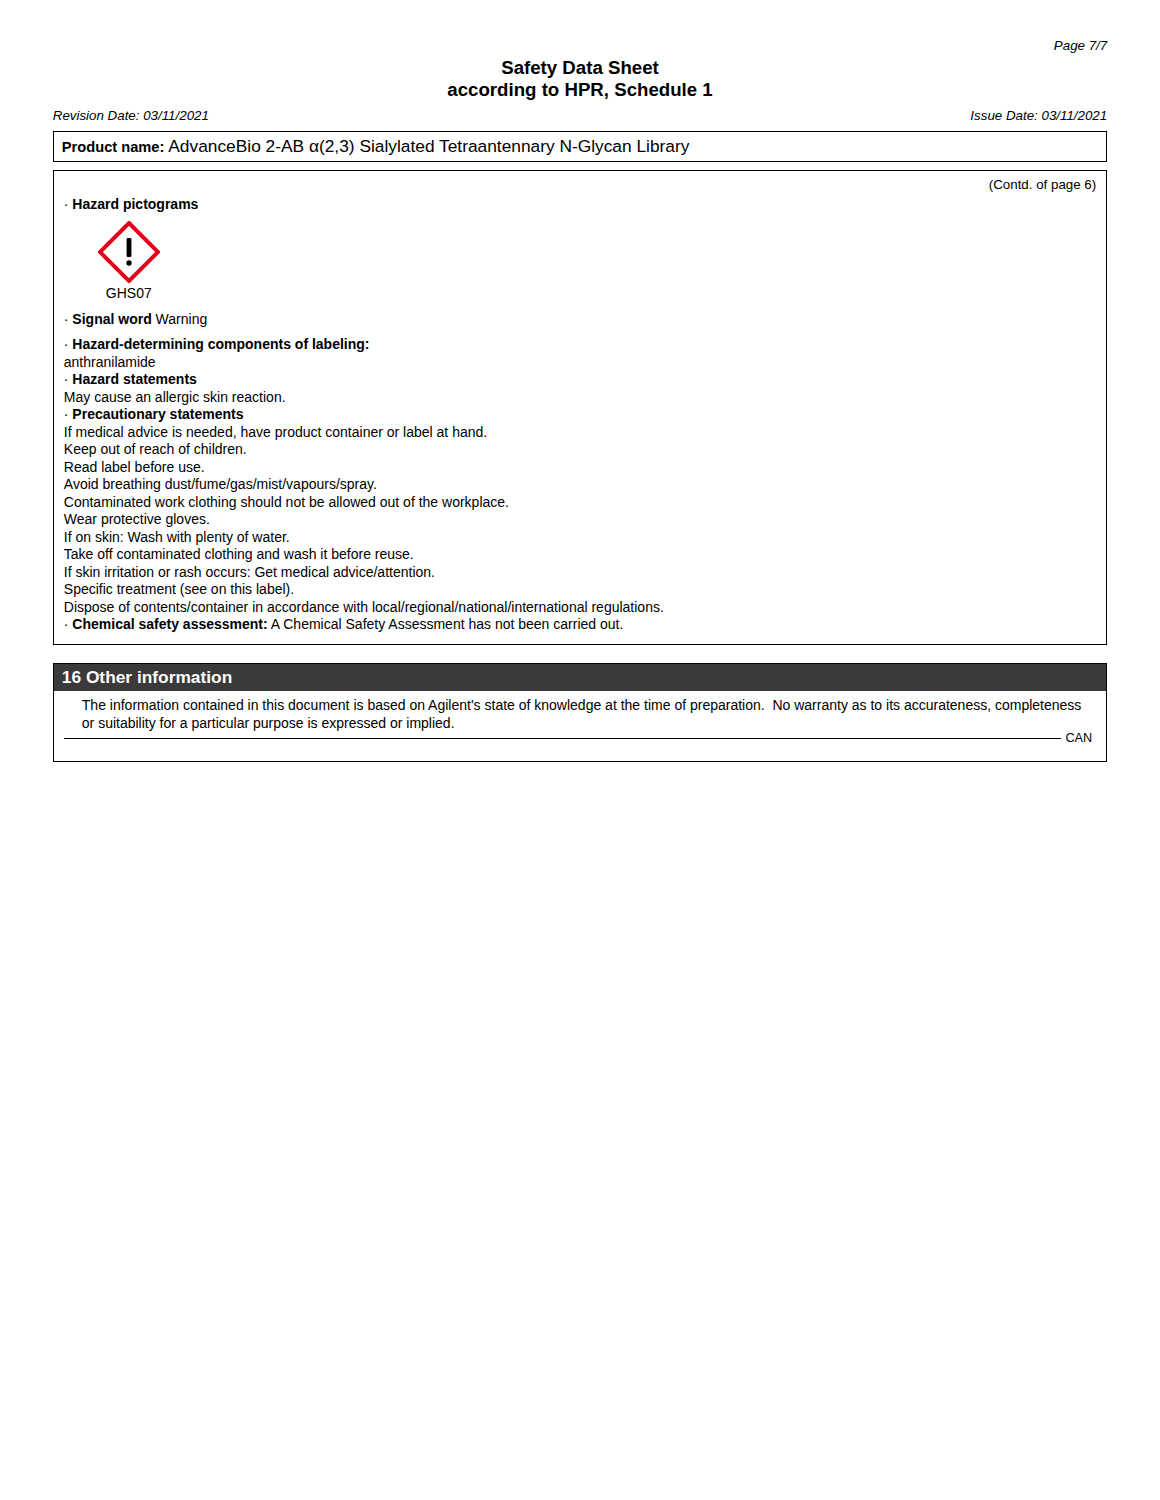Page 7/7
Safety Data Sheet
according to HPR, Schedule 1
Revision Date: 03/11/2021 Issue Date: 03/11/2021
Product name: AdvanceBio 2-AB α(2,3) Sialylated Tetraantennary N-Glycan Library
(Contd. of page 6)
· Hazard pictograms
GHS07
· Signal word Warning
· Hazard-determining components of labeling:
anthranilamide
· Hazard statements
May cause an allergic skin reaction.
· Precautionary statements
If medical advice is needed, have product container or label at hand.
Keep out of reach of children.
Read label before use.
Avoid breathing dust/fume/gas/mist/vapours/spray.
Contaminated work clothing should not be allowed out of the workplace.
Wear protective gloves.
If on skin: Wash with plenty of water.
Take off contaminated clothing and wash it before reuse.
If skin irritation or rash occurs: Get medical advice/attention.
Specific treatment (see on this label).
Dispose of contents/container in accordance with local/regional/national/international regulations.
· Chemical safety assessment: A Chemical Safety Assessment has not been carried out.
16 Other information
The information contained in this document is based on Agilent's state of knowledge at the time of preparation. No warranty as to its accurateness, completeness or suitability for a particular purpose is expressed or implied.
CAN